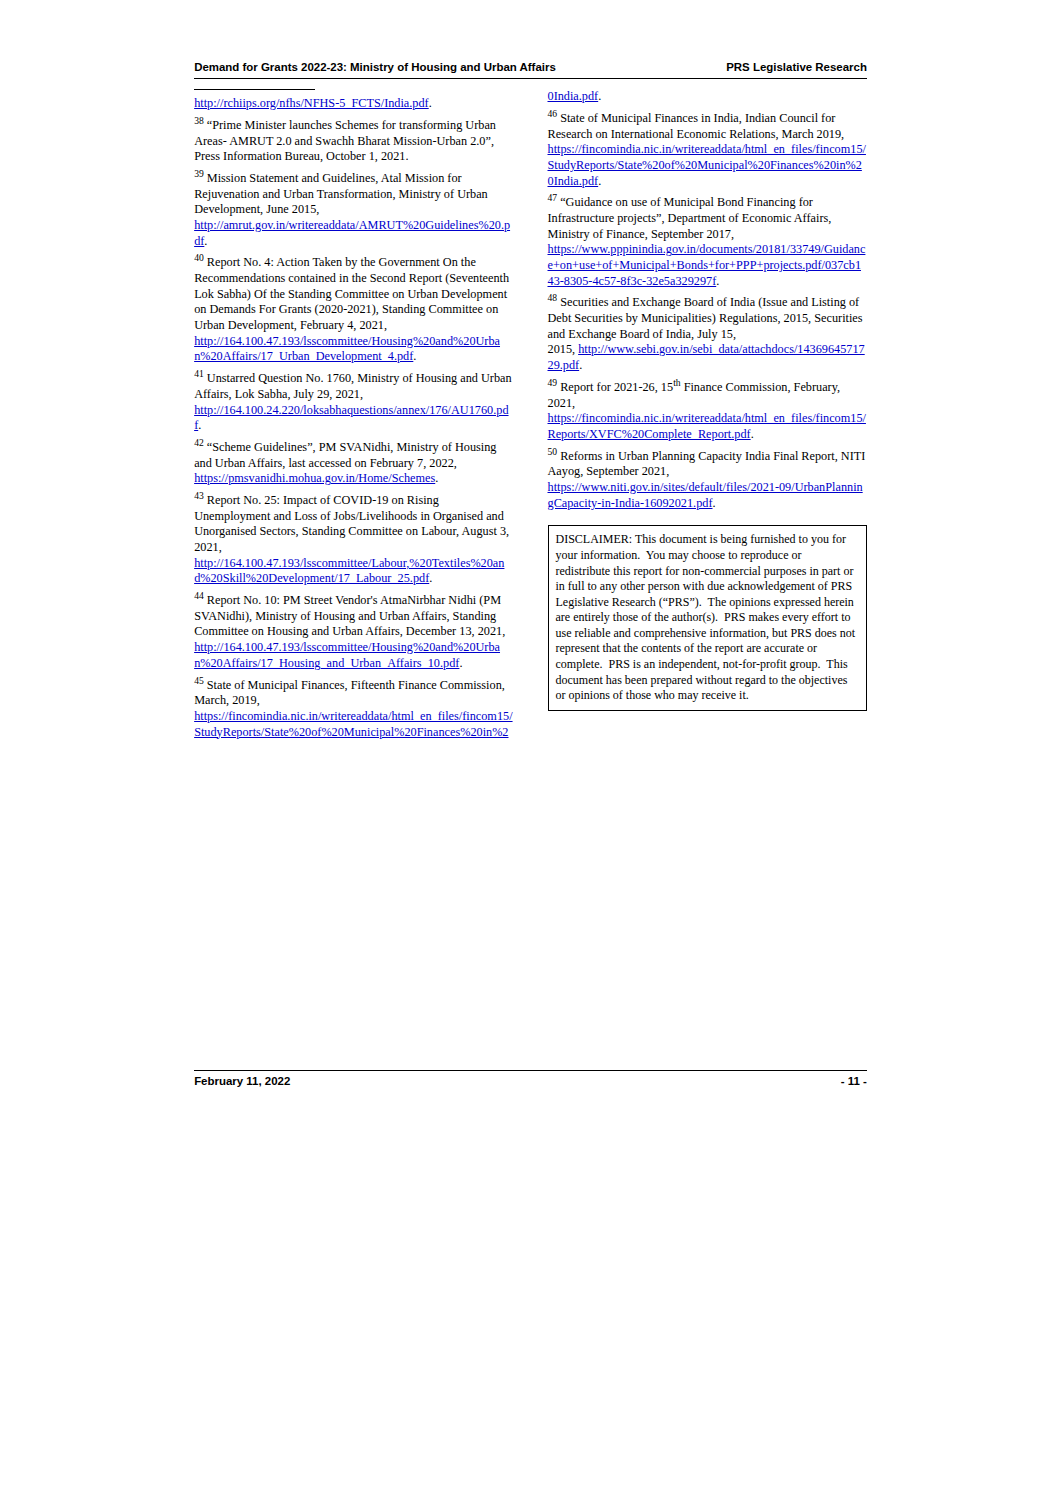Demand for Grants 2022-23: Ministry of Housing and Urban Affairs
PRS Legislative Research
http://rchiips.org/nfhs/NFHS-5_FCTS/India.pdf.
38 “Prime Minister launches Schemes for transforming Urban Areas- AMRUT 2.0 and Swachh Bharat Mission-Urban 2.0”, Press Information Bureau, October 1, 2021.
39 Mission Statement and Guidelines, Atal Mission for Rejuvenation and Urban Transformation, Ministry of Urban Development, June 2015,
http://amrut.gov.in/writereaddata/AMRUT%20Guidelines%20.pdf.
40 Report No. 4: Action Taken by the Government On the Recommendations contained in the Second Report (Seventeenth Lok Sabha) Of the Standing Committee on Urban Development on Demands For Grants (2020-2021), Standing Committee on Urban Development, February 4, 2021,
http://164.100.47.193/lsscommittee/Housing%20and%20Urban%20Affairs/17_Urban_Development_4.pdf.
41 Unstarred Question No. 1760, Ministry of Housing and Urban Affairs, Lok Sabha, July 29, 2021,
http://164.100.24.220/loksabhaquestions/annex/176/AU1760.pdf.
42 “Scheme Guidelines”, PM SVANidhi, Ministry of Housing and Urban Affairs, last accessed on February 7, 2022,
https://pmsvanidhi.mohua.gov.in/Home/Schemes.
43 Report No. 25: Impact of COVID-19 on Rising Unemployment and Loss of Jobs/Livelihoods in Organised and Unorganised Sectors, Standing Committee on Labour, August 3, 2021,
http://164.100.47.193/lsscommittee/Labour,%20Textiles%20and%20Skill%20Development/17_Labour_25.pdf.
44 Report No. 10: PM Street Vendor's AtmaNirbhar Nidhi (PM SVANidhi), Ministry of Housing and Urban Affairs, Standing Committee on Housing and Urban Affairs, December 13, 2021,
http://164.100.47.193/lsscommittee/Housing%20and%20Urban%20Affairs/17_Housing_and_Urban_Affairs_10.pdf.
45 State of Municipal Finances, Fifteenth Finance Commission, March, 2019,
https://fincomindia.nic.in/writereaddata/html_en_files/fincom15/StudyReports/State%20of%20Municipal%20Finances%20in%2
0India.pdf.
46 State of Municipal Finances in India, Indian Council for Research on International Economic Relations, March 2019,
https://fincomindia.nic.in/writereaddata/html_en_files/fincom15/StudyReports/State%20of%20Municipal%20Finances%20in%20India.pdf.
47 “Guidance on use of Municipal Bond Financing for Infrastructure projects”, Department of Economic Affairs, Ministry of Finance, September 2017,
https://www.pppinindia.gov.in/documents/20181/33749/Guidance+on+use+of+Municipal+Bonds+for+PPP+projects.pdf/037cb143-8305-4c57-8f3c-32e5a329297f.
48 Securities and Exchange Board of India (Issue and Listing of Debt Securities by Municipalities) Regulations, 2015, Securities and Exchange Board of India, July 15,
2015, http://www.sebi.gov.in/sebi_data/attachdocs/1436964571729.pdf.
49 Report for 2021-26, 15th Finance Commission, February, 2021,
https://fincomindia.nic.in/writereaddata/html_en_files/fincom15/Reports/XVFC%20Complete_Report.pdf.
50 Reforms in Urban Planning Capacity India Final Report, NITI Aayog, September 2021,
https://www.niti.gov.in/sites/default/files/2021-09/UrbanPlanningCapacity-in-India-16092021.pdf.
DISCLAIMER: This document is being furnished to you for your information. You may choose to reproduce or redistribute this report for non-commercial purposes in part or in full to any other person with due acknowledgement of PRS Legislative Research (“PRS”). The opinions expressed herein are entirely those of the author(s). PRS makes every effort to use reliable and comprehensive information, but PRS does not represent that the contents of the report are accurate or complete. PRS is an independent, not-for-profit group. This document has been prepared without regard to the objectives or opinions of those who may receive it.
February 11, 2022
- 11 -